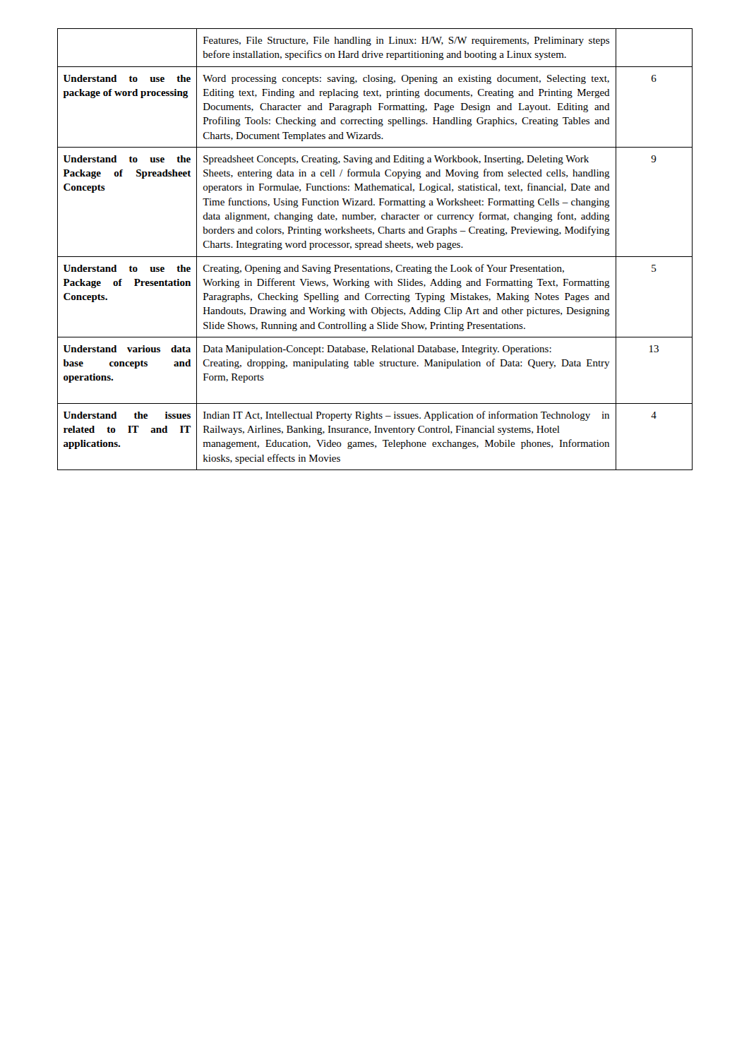| | Features, File Structure, File handling in Linux: H/W, S/W requirements, Preliminary steps before installation, specifics on Hard drive repartitioning and booting a Linux system. | |
| Understand to use the package of word processing | Word processing concepts: saving, closing, Opening an existing document, Selecting text, Editing text, Finding and replacing text, printing documents, Creating and Printing Merged Documents, Character and Paragraph Formatting, Page Design and Layout. Editing and Profiling Tools: Checking and correcting spellings. Handling Graphics, Creating Tables and Charts, Document Templates and Wizards. | 6 |
| Understand to use the Package of Spreadsheet Concepts | Spreadsheet Concepts, Creating, Saving and Editing a Workbook, Inserting, Deleting Work Sheets, entering data in a cell / formula Copying and Moving from selected cells, handling operators in Formulae, Functions: Mathematical, Logical, statistical, text, financial, Date and Time functions, Using Function Wizard. Formatting a Worksheet: Formatting Cells – changing data alignment, changing date, number, character or currency format, changing font, adding borders and colors, Printing worksheets, Charts and Graphs – Creating, Previewing, Modifying Charts. Integrating word processor, spread sheets, web pages. | 9 |
| Understand to use the Package of Presentation Concepts. | Creating, Opening and Saving Presentations, Creating the Look of Your Presentation, Working in Different Views, Working with Slides, Adding and Formatting Text, Formatting Paragraphs, Checking Spelling and Correcting Typing Mistakes, Making Notes Pages and Handouts, Drawing and Working with Objects, Adding Clip Art and other pictures, Designing Slide Shows, Running and Controlling a Slide Show, Printing Presentations. | 5 |
| Understand various data base concepts and operations. | Data Manipulation-Concept: Database, Relational Database, Integrity. Operations: Creating, dropping, manipulating table structure. Manipulation of Data: Query, Data Entry Form, Reports | 13 |
| Understand the issues related to IT and IT applications. | Indian IT Act, Intellectual Property Rights – issues. Application of information Technology in Railways, Airlines, Banking, Insurance, Inventory Control, Financial systems, Hotel management, Education, Video games, Telephone exchanges, Mobile phones, Information kiosks, special effects in Movies | 4 |